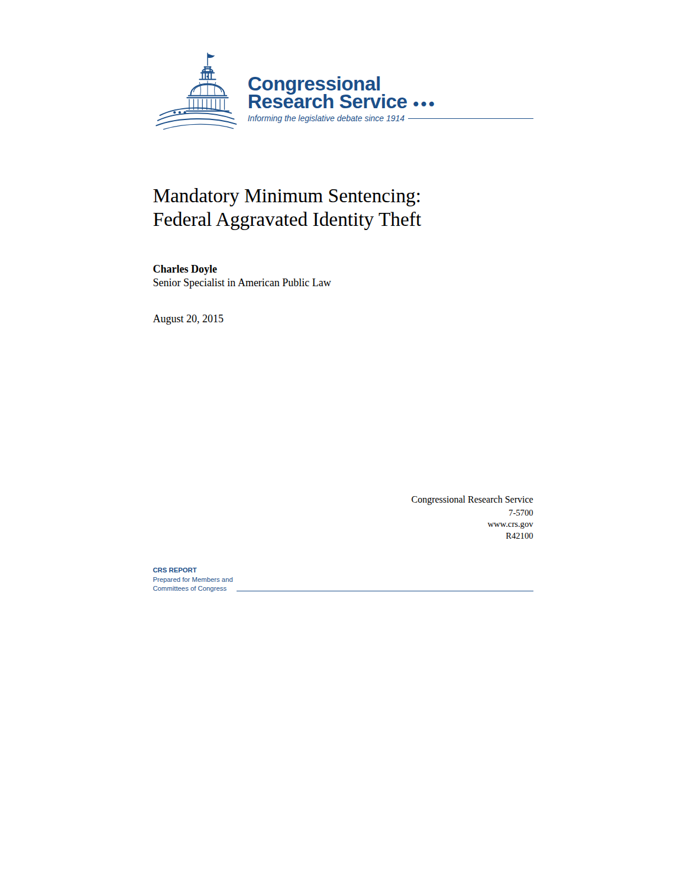Congressional
Research Service ●●●
Informing the legislative debate since 1914
Mandatory Minimum Sentencing:
Federal Aggravated Identity Theft
Charles Doyle
Senior Specialist in American Public Law
August 20, 2015
Congressional Research Service
7-5700
www.crs.gov
R42100
CRS REPORT
Prepared for Members and
Committees of Congress